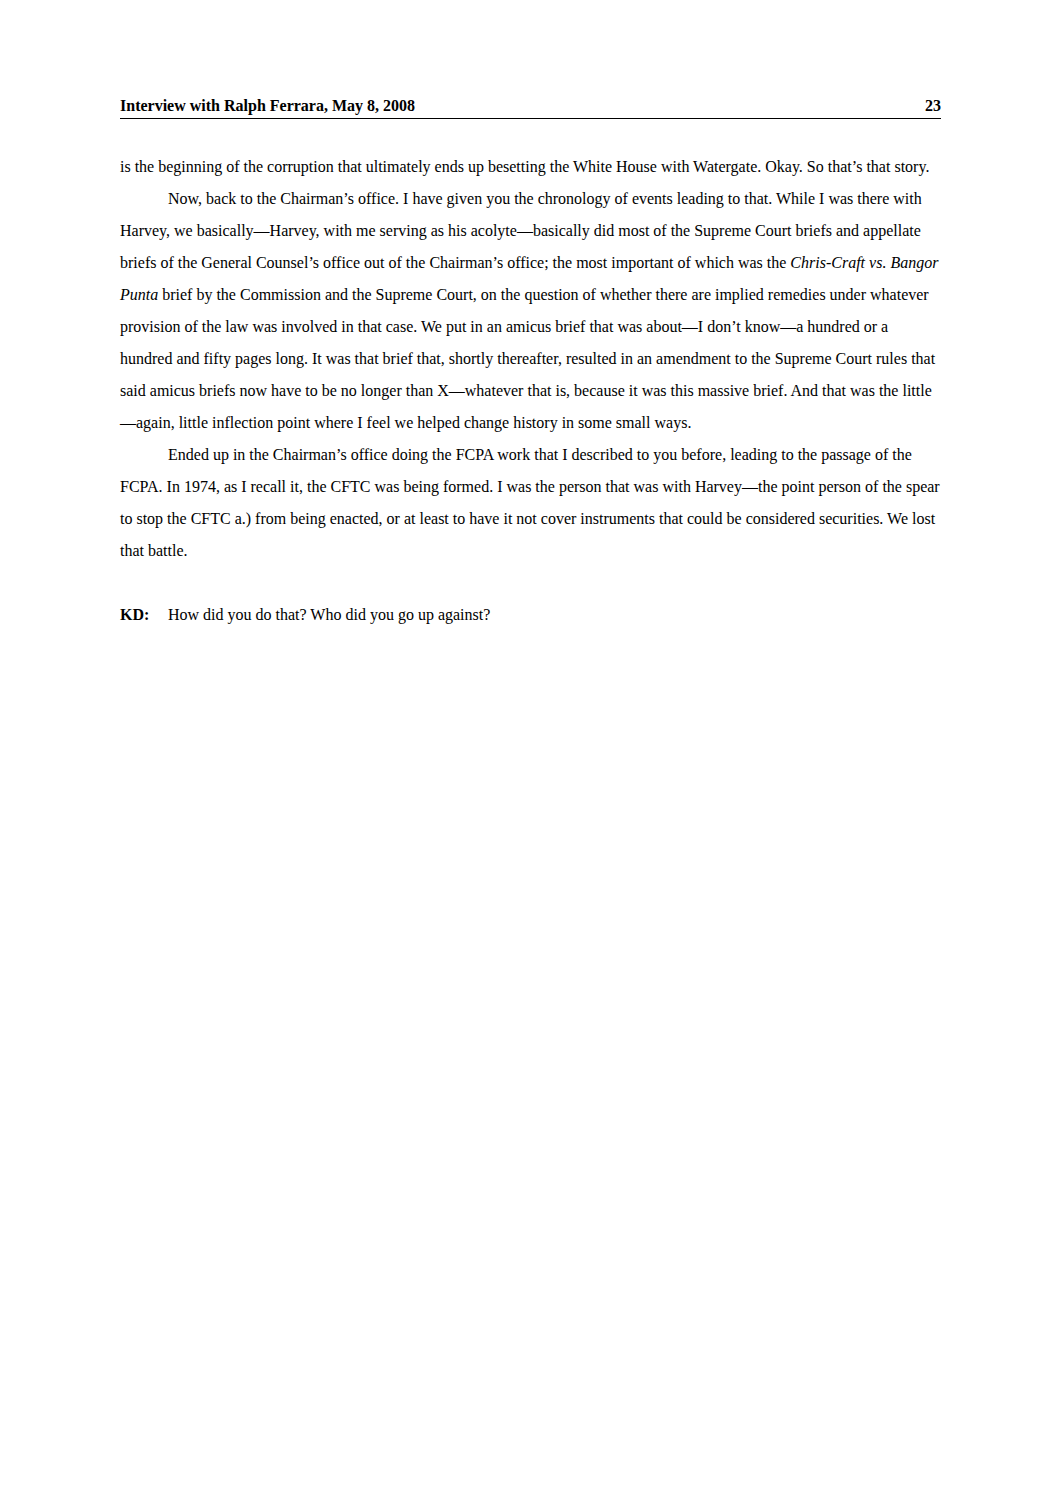Interview with Ralph Ferrara, May 8, 2008 23
is the beginning of the corruption that ultimately ends up besetting the White House with Watergate. Okay. So that’s that story.
Now, back to the Chairman’s office. I have given you the chronology of events leading to that. While I was there with Harvey, we basically—Harvey, with me serving as his acolyte—basically did most of the Supreme Court briefs and appellate briefs of the General Counsel’s office out of the Chairman’s office; the most important of which was the Chris-Craft vs. Bangor Punta brief by the Commission and the Supreme Court, on the question of whether there are implied remedies under whatever provision of the law was involved in that case. We put in an amicus brief that was about—I don’t know—a hundred or a hundred and fifty pages long. It was that brief that, shortly thereafter, resulted in an amendment to the Supreme Court rules that said amicus briefs now have to be no longer than X—whatever that is, because it was this massive brief. And that was the little—again, little inflection point where I feel we helped change history in some small ways.
Ended up in the Chairman’s office doing the FCPA work that I described to you before, leading to the passage of the FCPA. In 1974, as I recall it, the CFTC was being formed. I was the person that was with Harvey—the point person of the spear to stop the CFTC a.) from being enacted, or at least to have it not cover instruments that could be considered securities. We lost that battle.
KD:
How did you do that? Who did you go up against?